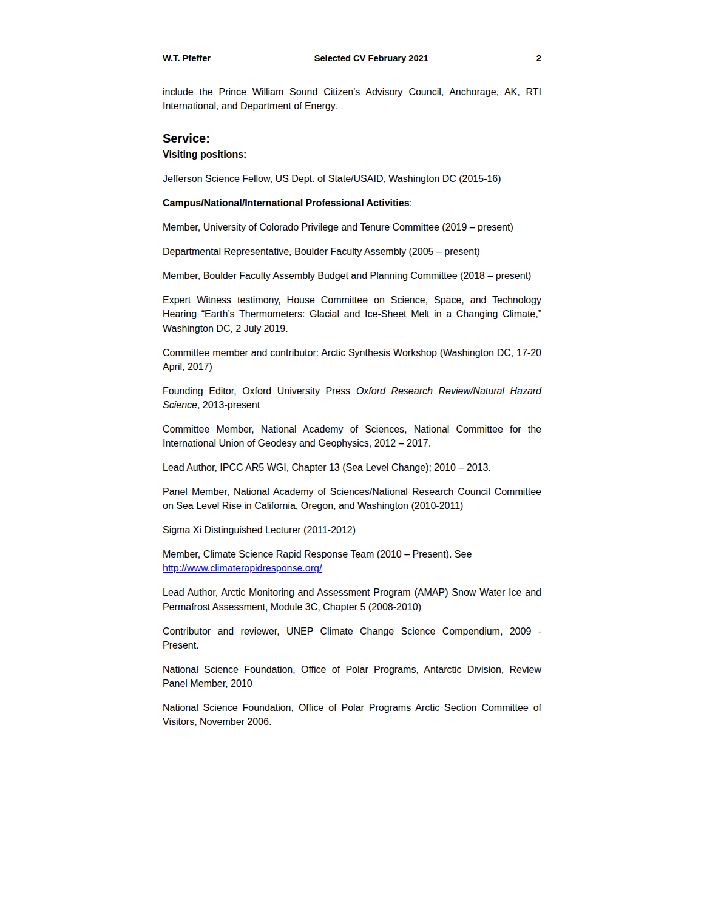W.T. Pfeffer
Selected CV February 2021
2
include the Prince William Sound Citizen’s Advisory Council, Anchorage, AK, RTI International, and Department of Energy.
Service:
Visiting positions:
Jefferson Science Fellow, US Dept. of State/USAID, Washington DC (2015-16)
Campus/National/International Professional Activities:
Member, University of Colorado Privilege and Tenure Committee (2019 – present)
Departmental Representative, Boulder Faculty Assembly (2005 – present)
Member, Boulder Faculty Assembly Budget and Planning Committee (2018 – present)
Expert Witness testimony, House Committee on Science, Space, and Technology Hearing “Earth’s Thermometers: Glacial and Ice-Sheet Melt in a Changing Climate,” Washington DC, 2 July 2019.
Committee member and contributor: Arctic Synthesis Workshop (Washington DC, 17-20 April, 2017)
Founding Editor, Oxford University Press Oxford Research Review/Natural Hazard Science, 2013-present
Committee Member, National Academy of Sciences, National Committee for the International Union of Geodesy and Geophysics, 2012 – 2017.
Lead Author, IPCC AR5 WGI, Chapter 13 (Sea Level Change); 2010 – 2013.
Panel Member, National Academy of Sciences/National Research Council Committee on Sea Level Rise in California, Oregon, and Washington (2010-2011)
Sigma Xi Distinguished Lecturer (2011-2012)
Member, Climate Science Rapid Response Team (2010 – Present). See
http://www.climaterapidresponse.org/
Lead Author, Arctic Monitoring and Assessment Program (AMAP) Snow Water Ice and Permafrost Assessment, Module 3C, Chapter 5 (2008-2010)
Contributor and reviewer, UNEP Climate Change Science Compendium, 2009 - Present.
National Science Foundation, Office of Polar Programs, Antarctic Division, Review Panel Member, 2010
National Science Foundation, Office of Polar Programs Arctic Section Committee of Visitors, November 2006.